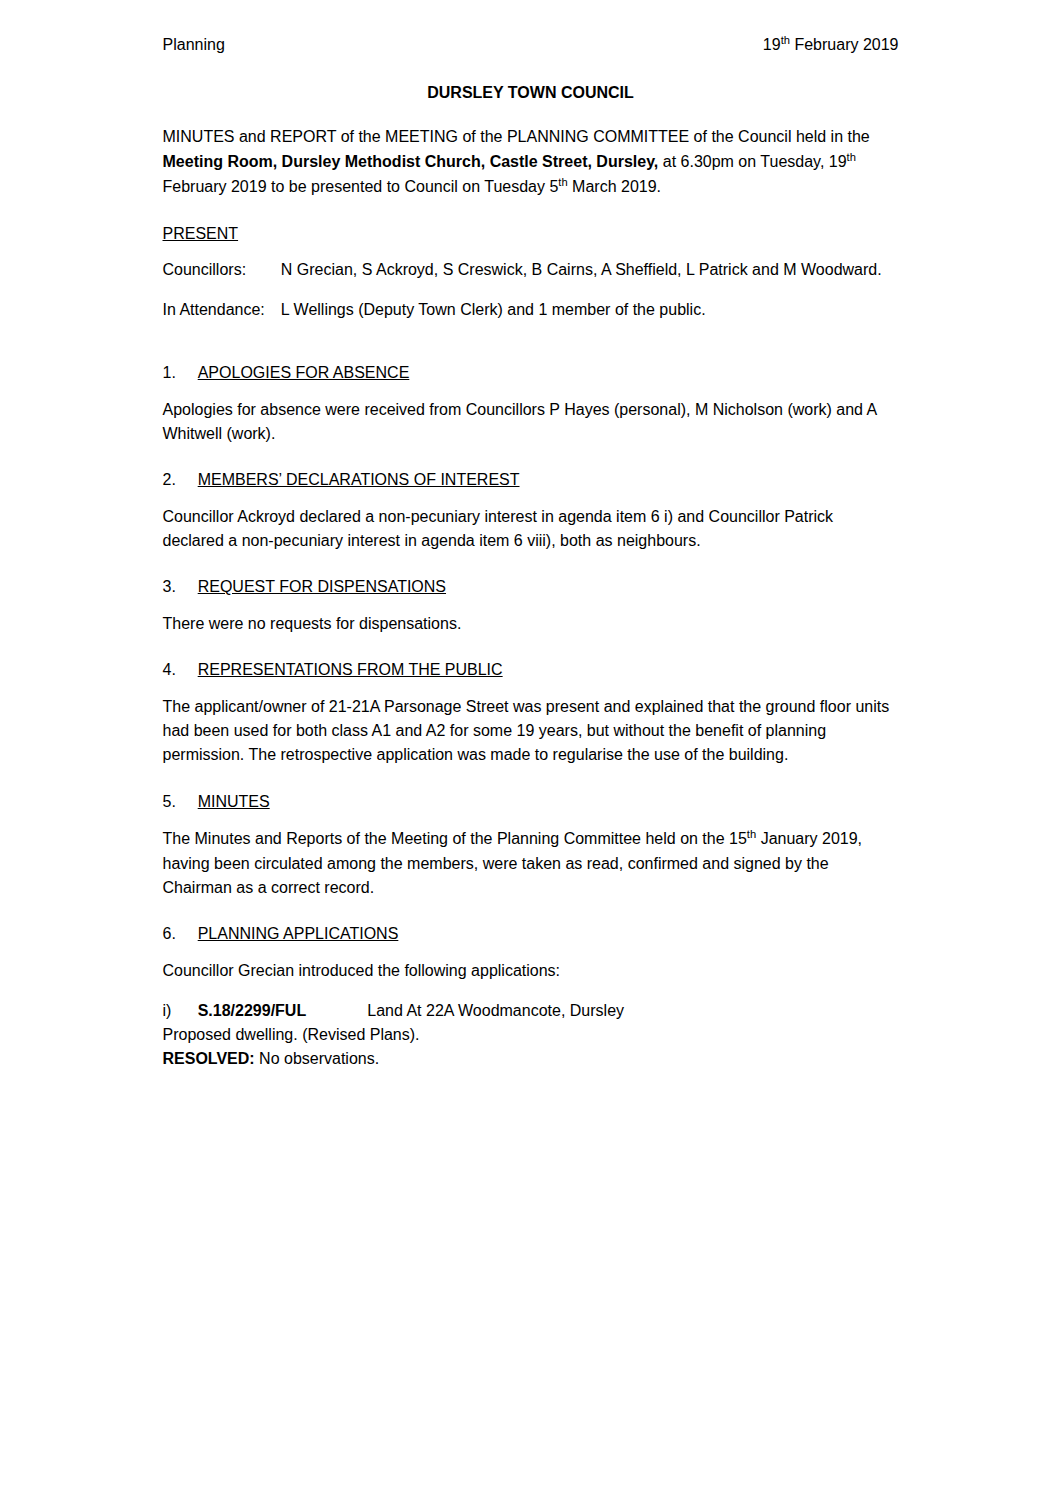Planning
19th February 2019
DURSLEY TOWN COUNCIL
MINUTES and REPORT of the MEETING of the PLANNING COMMITTEE of the Council held in the Meeting Room, Dursley Methodist Church, Castle Street, Dursley, at 6.30pm on Tuesday, 19th February 2019 to be presented to Council on Tuesday 5th March 2019.
PRESENT
| Councillors: | N Grecian, S Ackroyd, S Creswick, B Cairns, A Sheffield, L Patrick and M Woodward. |
| In Attendance: | L Wellings (Deputy Town Clerk) and 1 member of the public. |
1. APOLOGIES FOR ABSENCE
Apologies for absence were received from Councillors P Hayes (personal), M Nicholson (work) and A Whitwell (work).
2. MEMBERS’ DECLARATIONS OF INTEREST
Councillor Ackroyd declared a non-pecuniary interest in agenda item 6 i) and Councillor Patrick declared a non-pecuniary interest in agenda item 6 viii), both as neighbours.
3. REQUEST FOR DISPENSATIONS
There were no requests for dispensations.
4. REPRESENTATIONS FROM THE PUBLIC
The applicant/owner of 21-21A Parsonage Street was present and explained that the ground floor units had been used for both class A1 and A2 for some 19 years, but without the benefit of planning permission. The retrospective application was made to regularise the use of the building.
5. MINUTES
The Minutes and Reports of the Meeting of the Planning Committee held on the 15th January 2019, having been circulated among the members, were taken as read, confirmed and signed by the Chairman as a correct record.
6. PLANNING APPLICATIONS
Councillor Grecian introduced the following applications:
i) S.18/2299/FUL Land At 22A Woodmancote, Dursley
Proposed dwelling. (Revised Plans).
RESOLVED: No observations.